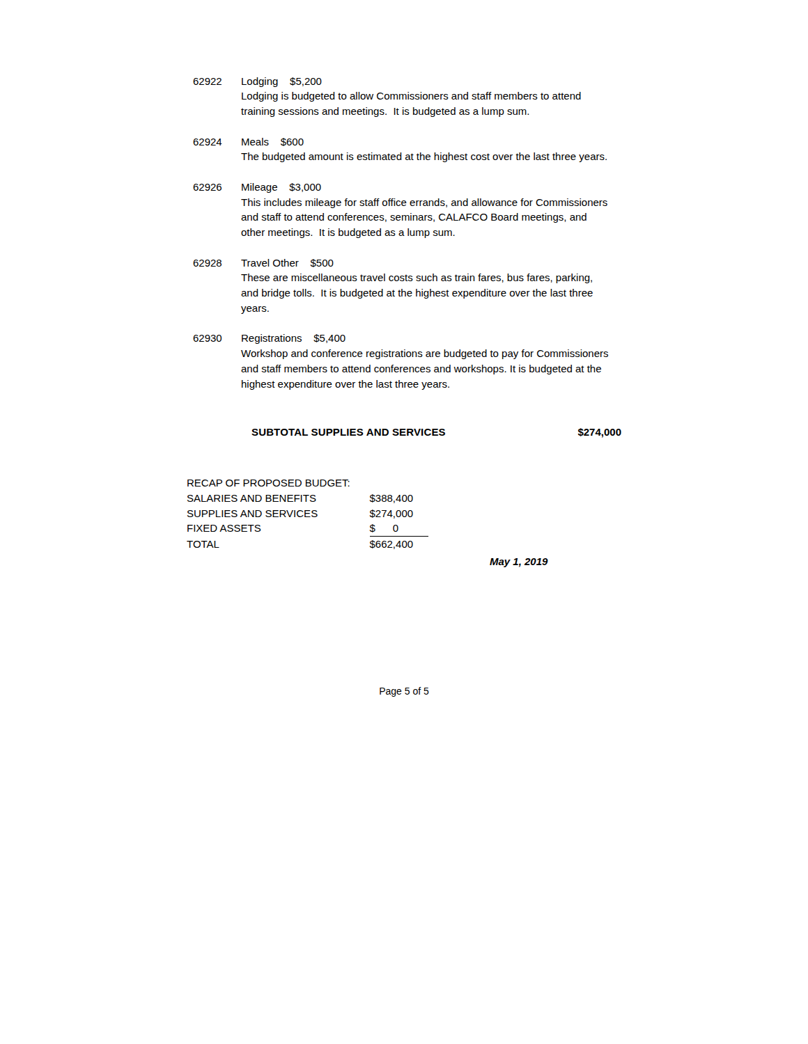62922
Lodging $5,200
Lodging is budgeted to allow Commissioners and staff members to attend training sessions and meetings. It is budgeted as a lump sum.
62924
Meals $600
The budgeted amount is estimated at the highest cost over the last three years.
62926
Mileage $3,000
This includes mileage for staff office errands, and allowance for Commissioners and staff to attend conferences, seminars, CALAFCO Board meetings, and other meetings. It is budgeted as a lump sum.
62928
Travel Other $500
These are miscellaneous travel costs such as train fares, bus fares, parking, and bridge tolls. It is budgeted at the highest expenditure over the last three years.
62930
Registrations $5,400
Workshop and conference registrations are budgeted to pay for Commissioners and staff members to attend conferences and workshops. It is budgeted at the highest expenditure over the last three years.
SUBTOTAL SUPPLIES AND SERVICES $274,000
RECAP OF PROPOSED BUDGET:
| SALARIES AND BENEFITS | $388,400 |
| SUPPLIES AND SERVICES | $274,000 |
| FIXED ASSETS | $ 0 |
| TOTAL | $662,400 |
May 1, 2019
Page 5 of 5